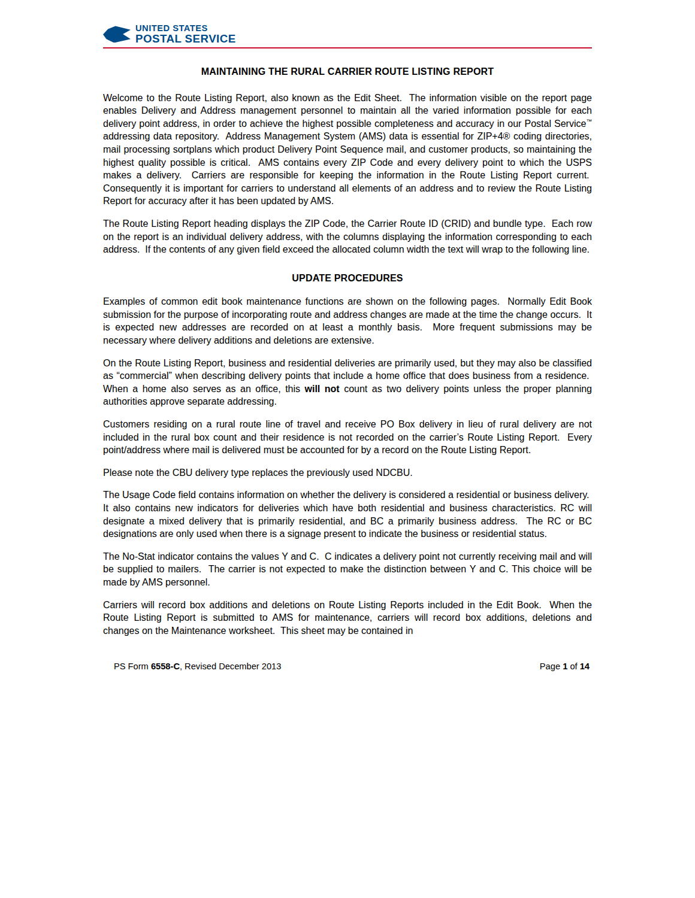UNITED STATES
POSTAL SERVICE
MAINTAINING THE RURAL CARRIER ROUTE LISTING REPORT
Welcome to the Route Listing Report, also known as the Edit Sheet. The information visible on the report page enables Delivery and Address management personnel to maintain all the varied information possible for each delivery point address, in order to achieve the highest possible completeness and accuracy in our Postal Service™ addressing data repository. Address Management System (AMS) data is essential for ZIP+4® coding directories, mail processing sortplans which product Delivery Point Sequence mail, and customer products, so maintaining the highest quality possible is critical. AMS contains every ZIP Code and every delivery point to which the USPS makes a delivery. Carriers are responsible for keeping the information in the Route Listing Report current. Consequently it is important for carriers to understand all elements of an address and to review the Route Listing Report for accuracy after it has been updated by AMS.
The Route Listing Report heading displays the ZIP Code, the Carrier Route ID (CRID) and bundle type. Each row on the report is an individual delivery address, with the columns displaying the information corresponding to each address. If the contents of any given field exceed the allocated column width the text will wrap to the following line.
UPDATE PROCEDURES
Examples of common edit book maintenance functions are shown on the following pages. Normally Edit Book submission for the purpose of incorporating route and address changes are made at the time the change occurs. It is expected new addresses are recorded on at least a monthly basis. More frequent submissions may be necessary where delivery additions and deletions are extensive.
On the Route Listing Report, business and residential deliveries are primarily used, but they may also be classified as “commercial” when describing delivery points that include a home office that does business from a residence. When a home also serves as an office, this will not count as two delivery points unless the proper planning authorities approve separate addressing.
Customers residing on a rural route line of travel and receive PO Box delivery in lieu of rural delivery are not included in the rural box count and their residence is not recorded on the carrier’s Route Listing Report. Every point/address where mail is delivered must be accounted for by a record on the Route Listing Report.
Please note the CBU delivery type replaces the previously used NDCBU.
The Usage Code field contains information on whether the delivery is considered a residential or business delivery. It also contains new indicators for deliveries which have both residential and business characteristics. RC will designate a mixed delivery that is primarily residential, and BC a primarily business address. The RC or BC designations are only used when there is a signage present to indicate the business or residential status.
The No-Stat indicator contains the values Y and C. C indicates a delivery point not currently receiving mail and will be supplied to mailers. The carrier is not expected to make the distinction between Y and C. This choice will be made by AMS personnel.
Carriers will record box additions and deletions on Route Listing Reports included in the Edit Book. When the Route Listing Report is submitted to AMS for maintenance, carriers will record box additions, deletions and changes on the Maintenance worksheet. This sheet may be contained in
PS Form 6558-C, Revised December 2013
Page 1 of 14